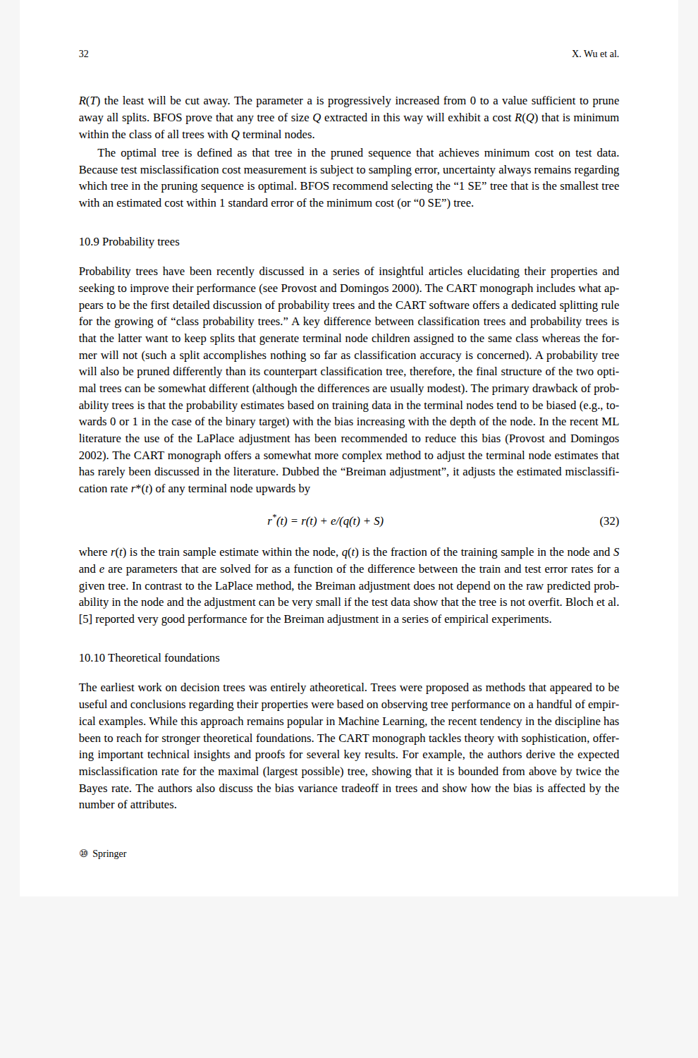32 X. Wu et al.
R(T) the least will be cut away. The parameter a is progressively increased from 0 to a value sufficient to prune away all splits. BFOS prove that any tree of size Q extracted in this way will exhibit a cost R(Q) that is minimum within the class of all trees with Q terminal nodes.
The optimal tree is defined as that tree in the pruned sequence that achieves minimum cost on test data. Because test misclassification cost measurement is subject to sampling error, uncertainty always remains regarding which tree in the pruning sequence is optimal. BFOS recommend selecting the “1 SE” tree that is the smallest tree with an estimated cost within 1 standard error of the minimum cost (or “0 SE”) tree.
10.9 Probability trees
Probability trees have been recently discussed in a series of insightful articles elucidating their properties and seeking to improve their performance (see Provost and Domingos 2000). The CART monograph includes what appears to be the first detailed discussion of probability trees and the CART software offers a dedicated splitting rule for the growing of “class probability trees.” A key difference between classification trees and probability trees is that the latter want to keep splits that generate terminal node children assigned to the same class whereas the former will not (such a split accomplishes nothing so far as classification accuracy is concerned). A probability tree will also be pruned differently than its counterpart classification tree, therefore, the final structure of the two optimal trees can be somewhat different (although the differences are usually modest). The primary drawback of probability trees is that the probability estimates based on training data in the terminal nodes tend to be biased (e.g., towards 0 or 1 in the case of the binary target) with the bias increasing with the depth of the node. In the recent ML literature the use of the LaPlace adjustment has been recommended to reduce this bias (Provost and Domingos 2002). The CART monograph offers a somewhat more complex method to adjust the terminal node estimates that has rarely been discussed in the literature. Dubbed the “Breiman adjustment”, it adjusts the estimated misclassification rate r*(t) of any terminal node upwards by
r*(t) = r(t) + e/(q(t) + S) (32)
where r(t) is the train sample estimate within the node, q(t) is the fraction of the training sample in the node and S and e are parameters that are solved for as a function of the difference between the train and test error rates for a given tree. In contrast to the LaPlace method, the Breiman adjustment does not depend on the raw predicted probability in the node and the adjustment can be very small if the test data show that the tree is not overfit. Bloch et al. [5] reported very good performance for the Breiman adjustment in a series of empirical experiments.
10.10 Theoretical foundations
The earliest work on decision trees was entirely atheoretical. Trees were proposed as methods that appeared to be useful and conclusions regarding their properties were based on observing tree performance on a handful of empirical examples. While this approach remains popular in Machine Learning, the recent tendency in the discipline has been to reach for stronger theoretical foundations. The CART monograph tackles theory with sophistication, offering important technical insights and proofs for several key results. For example, the authors derive the expected misclassification rate for the maximal (largest possible) tree, showing that it is bounded from above by twice the Bayes rate. The authors also discuss the bias variance tradeoff in trees and show how the bias is affected by the number of attributes.
Springer